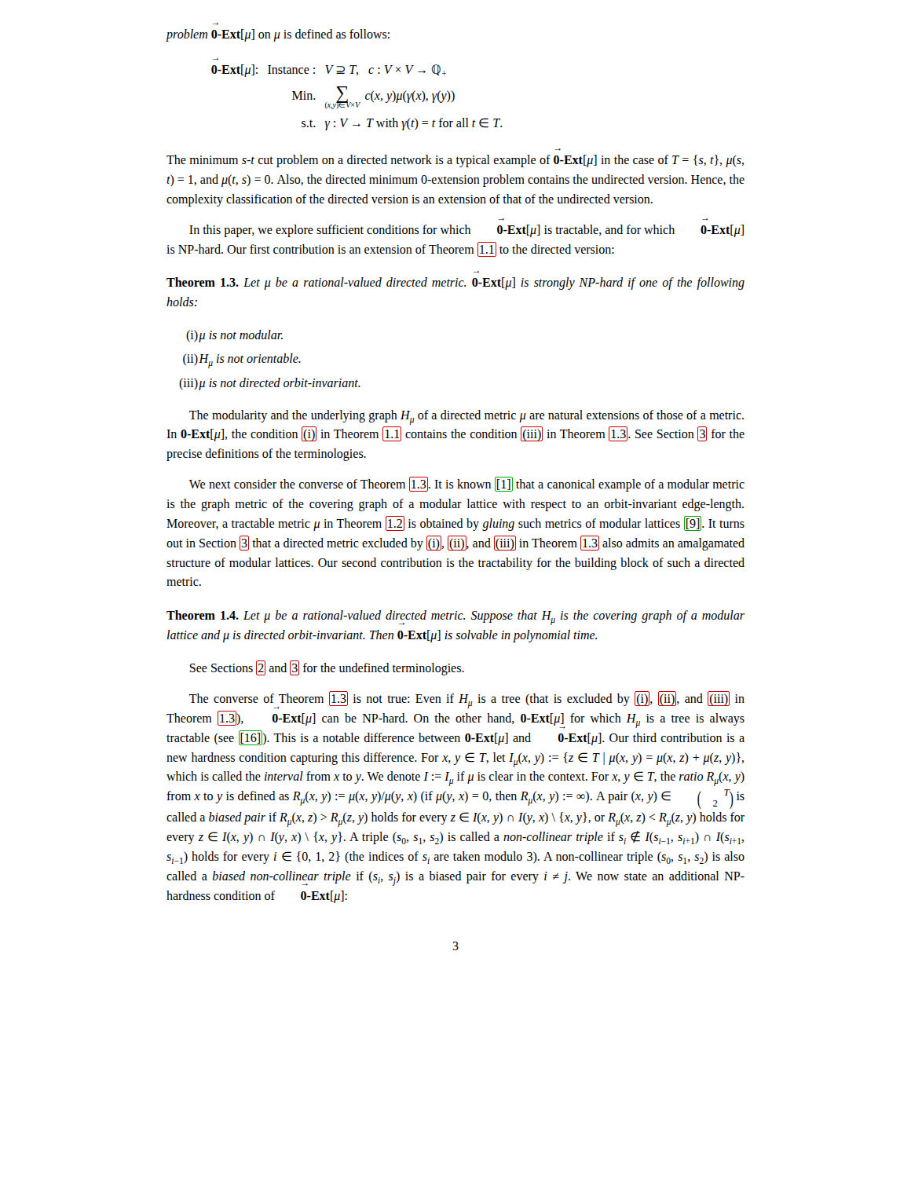problem 0-Ext[μ] on μ is defined as follows:
| 0 -Ext [ μ ]: | Instance : | V ⊇ T , c : V × V → ℚ + |
| | Min. | ∑ ( x , y )∈ V × V c ( x , y ) μ ( γ ( x ), γ ( y )) |
| | s.t. | γ : V → T with γ ( t ) = t for all t ∈ T . |
The minimum s-t cut problem on a directed network is a typical example of 0-Ext[μ] in the case of T = {s, t}, μ(s, t) = 1, and μ(t, s) = 0. Also, the directed minimum 0-extension problem contains the undirected version. Hence, the complexity classification of the directed version is an extension of that of the undirected version.
In this paper, we explore sufficient conditions for which 0-Ext[μ] is tractable, and for which 0-Ext[μ] is NP-hard. Our first contribution is an extension of Theorem 1.1 to the directed version:
Theorem 1.3. Let μ be a rational-valued directed metric. 0-Ext[μ] is strongly NP-hard if one of the following holds:
(i) μ is not modular.
(ii) Hμ is not orientable.
(iii) μ is not directed orbit-invariant.
The modularity and the underlying graph Hμ of a directed metric μ are natural extensions of those of a metric. In 0-Ext[μ], the condition (i) in Theorem 1.1 contains the condition (iii) in Theorem 1.3. See Section 3 for the precise definitions of the terminologies.
We next consider the converse of Theorem 1.3. It is known [1] that a canonical example of a modular metric is the graph metric of the covering graph of a modular lattice with respect to an orbit-invariant edge-length. Moreover, a tractable metric μ in Theorem 1.2 is obtained by gluing such metrics of modular lattices [9]. It turns out in Section 3 that a directed metric excluded by (i), (ii), and (iii) in Theorem 1.3 also admits an amalgamated structure of modular lattices. Our second contribution is the tractability for the building block of such a directed metric.
Theorem 1.4. Let μ be a rational-valued directed metric. Suppose that Hμ is the covering graph of a modular lattice and μ is directed orbit-invariant. Then 0-Ext[μ] is solvable in polynomial time.
See Sections 2 and 3 for the undefined terminologies.
The converse of Theorem 1.3 is not true: Even if Hμ is a tree (that is excluded by (i), (ii), and (iii) in Theorem 1.3), 0-Ext[μ] can be NP-hard. On the other hand, 0-Ext[μ] for which Hμ is a tree is always tractable (see [16]). This is a notable difference between 0-Ext[μ] and 0-Ext[μ]. Our third contribution is a new hardness condition capturing this difference. For x, y ∈ T, let Iμ(x, y) := {z ∈ T | μ(x, y) = μ(x, z) + μ(z, y)}, which is called the interval from x to y. We denote I := Iμ if μ is clear in the context. For x, y ∈ T, the ratio Rμ(x, y) from x to y is defined as Rμ(x, y) := μ(x, y)/μ(y, x) (if μ(y, x) = 0, then Rμ(x, y) := ∞). A pair (x, y) ∈ T
2 is called a biased pair if Rμ(x, z) > Rμ(z, y) holds for every z ∈ I(x, y) ∩ I(y, x) \ {x, y}, or Rμ(x, z) < Rμ(z, y) holds for every z ∈ I(x, y) ∩ I(y, x) \ {x, y}. A triple (s0, s1, s2) is called a non-collinear triple if si ∉ I(si−1, si+1) ∩ I(si+1, si−1) holds for every i ∈ {0, 1, 2} (the indices of si are taken modulo 3). A non-collinear triple (s0, s1, s2) is also called a biased non-collinear triple if (si, sj) is a biased pair for every i ≠ j. We now state an additional NP-hardness condition of 0-Ext[μ]:
3